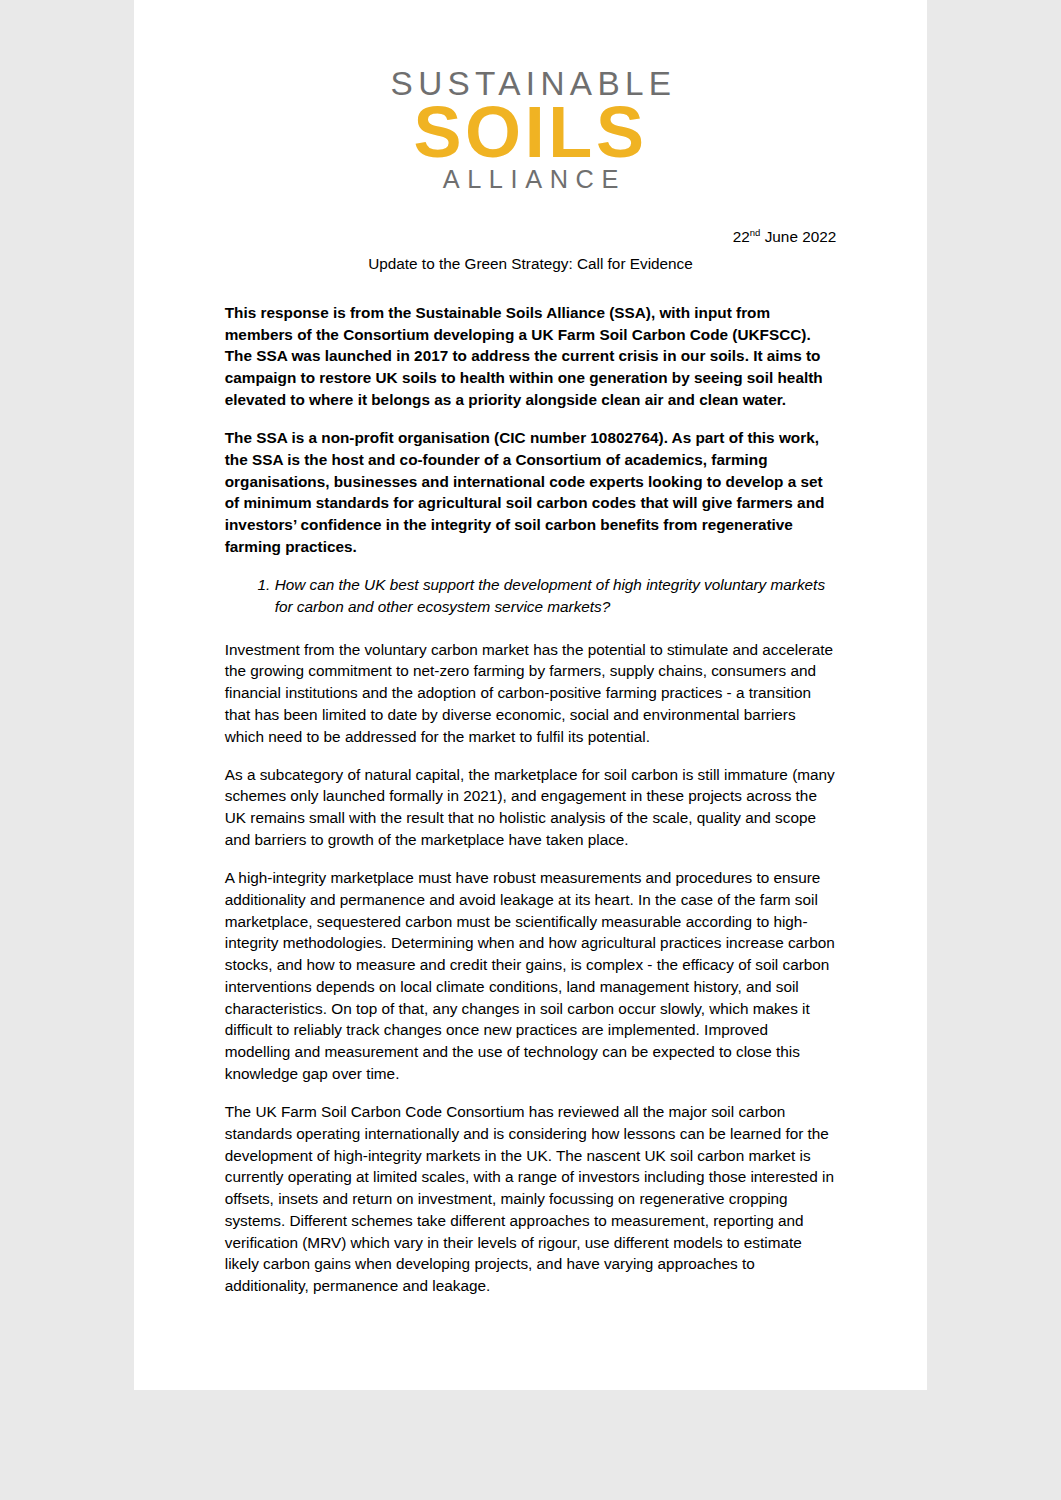SUSTAINABLE SOILS ALLIANCE
22nd June 2022
Update to the Green Strategy: Call for Evidence
This response is from the Sustainable Soils Alliance (SSA), with input from members of the Consortium developing a UK Farm Soil Carbon Code (UKFSCC). The SSA was launched in 2017 to address the current crisis in our soils. It aims to campaign to restore UK soils to health within one generation by seeing soil health elevated to where it belongs as a priority alongside clean air and clean water.
The SSA is a non-profit organisation (CIC number 10802764). As part of this work, the SSA is the host and co-founder of a Consortium of academics, farming organisations, businesses and international code experts looking to develop a set of minimum standards for agricultural soil carbon codes that will give farmers and investors’ confidence in the integrity of soil carbon benefits from regenerative farming practices.
How can the UK best support the development of high integrity voluntary markets for carbon and other ecosystem service markets?
Investment from the voluntary carbon market has the potential to stimulate and accelerate the growing commitment to net-zero farming by farmers, supply chains, consumers and financial institutions and the adoption of carbon-positive farming practices - a transition that has been limited to date by diverse economic, social and environmental barriers which need to be addressed for the market to fulfil its potential.
As a subcategory of natural capital, the marketplace for soil carbon is still immature (many schemes only launched formally in 2021), and engagement in these projects across the UK remains small with the result that no holistic analysis of the scale, quality and scope and barriers to growth of the marketplace have taken place.
A high-integrity marketplace must have robust measurements and procedures to ensure additionality and permanence and avoid leakage at its heart. In the case of the farm soil marketplace, sequestered carbon must be scientifically measurable according to high-integrity methodologies. Determining when and how agricultural practices increase carbon stocks, and how to measure and credit their gains, is complex - the efficacy of soil carbon interventions depends on local climate conditions, land management history, and soil characteristics. On top of that, any changes in soil carbon occur slowly, which makes it difficult to reliably track changes once new practices are implemented. Improved modelling and measurement and the use of technology can be expected to close this knowledge gap over time.
The UK Farm Soil Carbon Code Consortium has reviewed all the major soil carbon standards operating internationally and is considering how lessons can be learned for the development of high-integrity markets in the UK. The nascent UK soil carbon market is currently operating at limited scales, with a range of investors including those interested in offsets, insets and return on investment, mainly focussing on regenerative cropping systems. Different schemes take different approaches to measurement, reporting and verification (MRV) which vary in their levels of rigour, use different models to estimate likely carbon gains when developing projects, and have varying approaches to additionality, permanence and leakage.